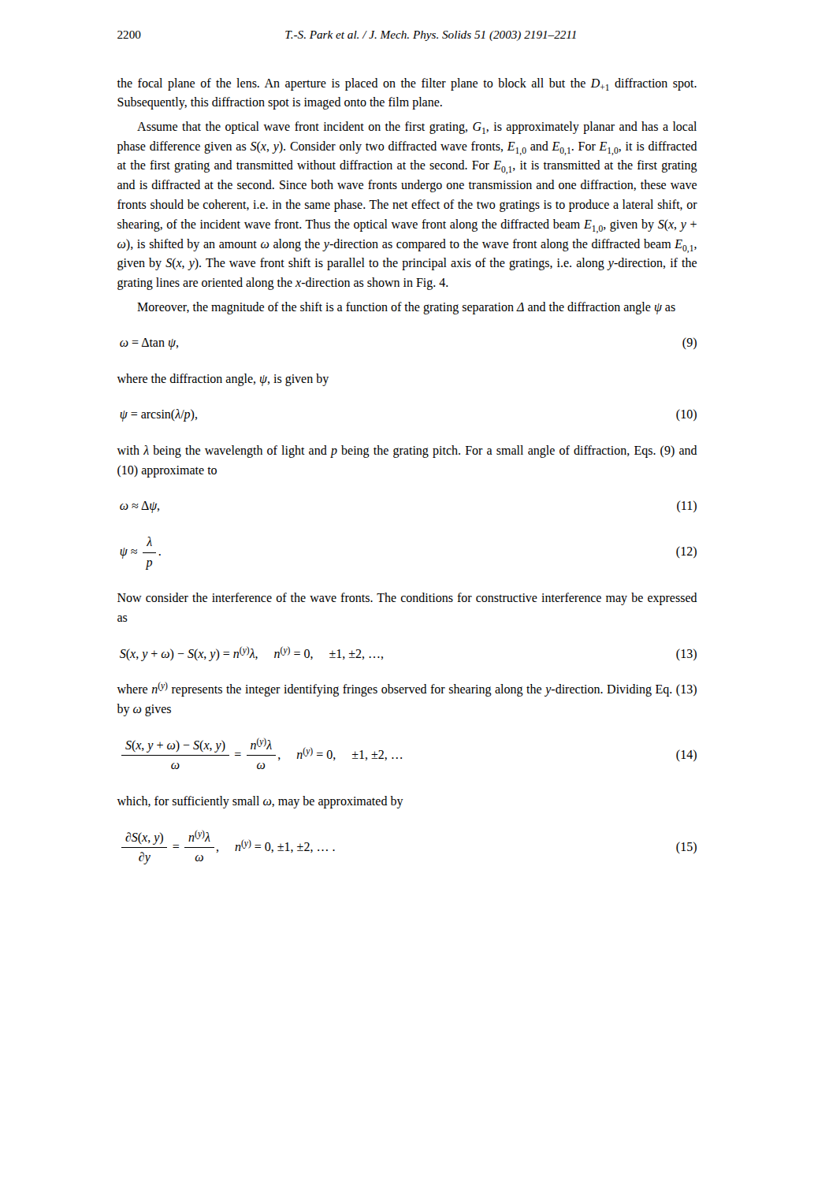2200 T.-S. Park et al. / J. Mech. Phys. Solids 51 (2003) 2191–2211
the focal plane of the lens. An aperture is placed on the filter plane to block all but the D+1 diffraction spot. Subsequently, this diffraction spot is imaged onto the film plane.
Assume that the optical wave front incident on the first grating, G1, is approximately planar and has a local phase difference given as S(x, y). Consider only two diffracted wave fronts, E1,0 and E0,1. For E1,0, it is diffracted at the first grating and transmitted without diffraction at the second. For E0,1, it is transmitted at the first grating and is diffracted at the second. Since both wave fronts undergo one transmission and one diffraction, these wave fronts should be coherent, i.e. in the same phase. The net effect of the two gratings is to produce a lateral shift, or shearing, of the incident wave front. Thus the optical wave front along the diffracted beam E1,0, given by S(x, y + ω), is shifted by an amount ω along the y-direction as compared to the wave front along the diffracted beam E0,1, given by S(x, y). The wave front shift is parallel to the principal axis of the gratings, i.e. along y-direction, if the grating lines are oriented along the x-direction as shown in Fig. 4.
Moreover, the magnitude of the shift is a function of the grating separation Δ and the diffraction angle ψ as
ω = Δtan ψ, (9)
where the diffraction angle, ψ, is given by
ψ = arcsin(λ/p), (10)
with λ being the wavelength of light and p being the grating pitch. For a small angle of diffraction, Eqs. (9) and (10) approximate to
ω ≈ Δψ, (11)
ψ ≈ λp. (12)
Now consider the interference of the wave fronts. The conditions for constructive interference may be expressed as
S(x, y + ω) − S(x, y) = n(y)λ, n(y) = 0, ±1, ±2, …, (13)
where n(y) represents the integer identifying fringes observed for shearing along the y-direction. Dividing Eq. (13) by ω gives
S(x, y + ω) − S(x, y) ω = n(y)λ ω, n(y) = 0, ±1, ±2, … (14)
which, for sufficiently small ω, may be approximated by
∂S(x, y)∂y = n(y)λ ω, n(y) = 0, ±1, ±2, … . (15)